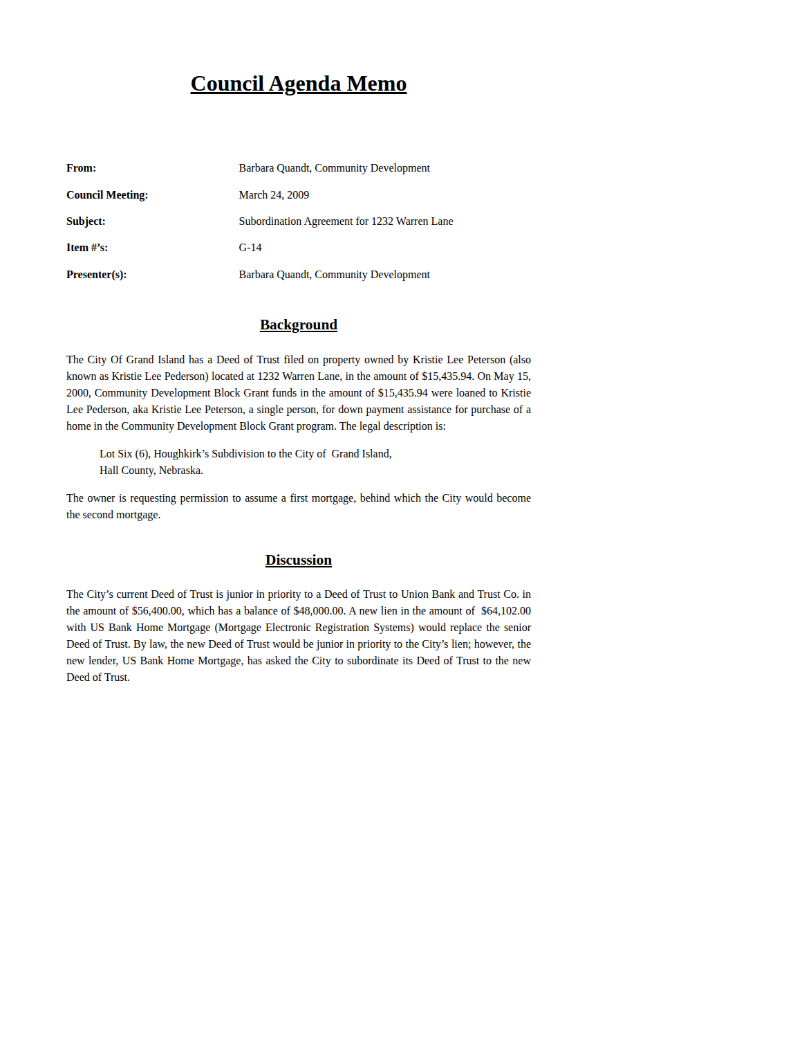Council Agenda Memo
| From: | Barbara Quandt, Community Development |
| Council Meeting: | March 24, 2009 |
| Subject: | Subordination Agreement for 1232 Warren Lane |
| Item #’s: | G-14 |
| Presenter(s): | Barbara Quandt, Community Development |
Background
The City Of Grand Island has a Deed of Trust filed on property owned by Kristie Lee Peterson (also known as Kristie Lee Pederson) located at 1232 Warren Lane, in the amount of $15,435.94. On May 15, 2000, Community Development Block Grant funds in the amount of $15,435.94 were loaned to Kristie Lee Pederson, aka Kristie Lee Peterson, a single person, for down payment assistance for purchase of a home in the Community Development Block Grant program. The legal description is:
Lot Six (6), Houghkirk’s Subdivision to the City of Grand Island,
Hall County, Nebraska.
The owner is requesting permission to assume a first mortgage, behind which the City would become the second mortgage.
Discussion
The City’s current Deed of Trust is junior in priority to a Deed of Trust to Union Bank and Trust Co. in the amount of $56,400.00, which has a balance of $48,000.00. A new lien in the amount of $64,102.00 with US Bank Home Mortgage (Mortgage Electronic Registration Systems) would replace the senior Deed of Trust. By law, the new Deed of Trust would be junior in priority to the City’s lien; however, the new lender, US Bank Home Mortgage, has asked the City to subordinate its Deed of Trust to the new Deed of Trust.